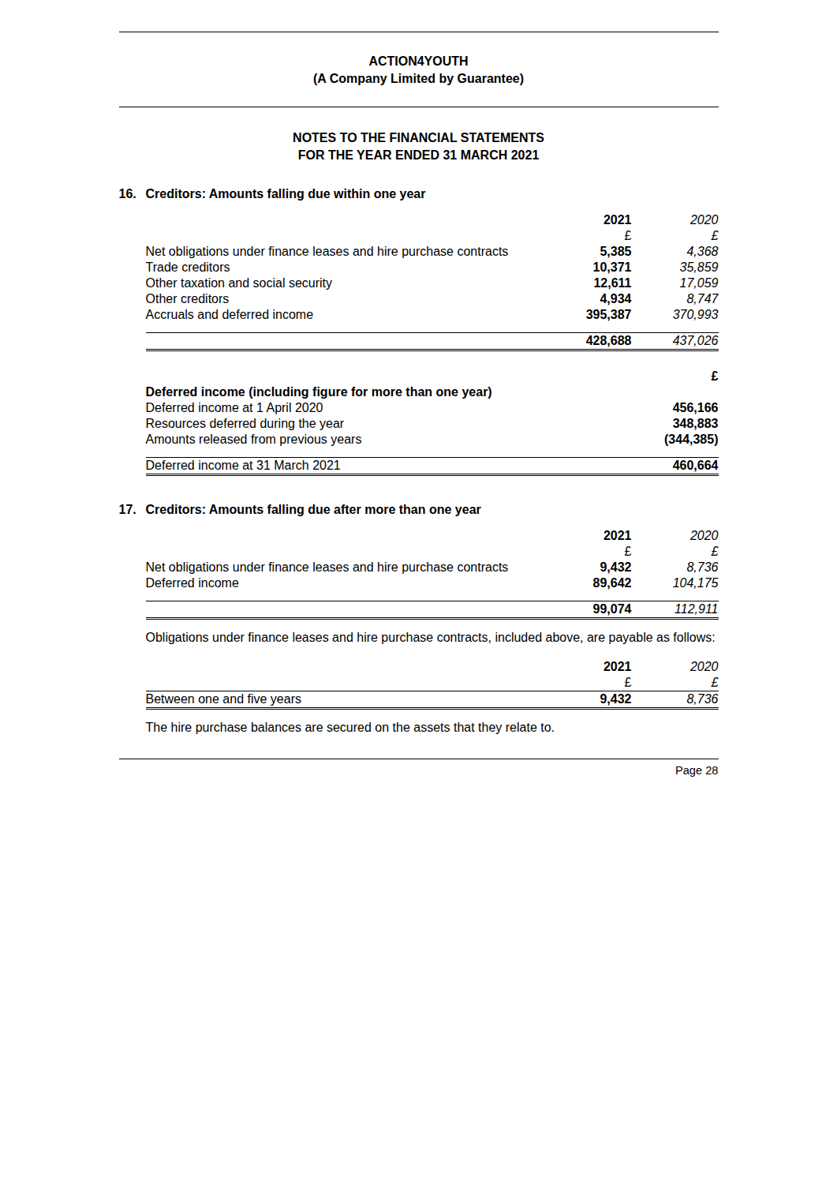ACTION4YOUTH
(A Company Limited by Guarantee)
NOTES TO THE FINANCIAL STATEMENTS
FOR THE YEAR ENDED 31 MARCH 2021
16. Creditors: Amounts falling due within one year
| | 2021 | 2020 |
| | £ | £ |
| Net obligations under finance leases and hire purchase contracts | 5,385 | 4,368 |
| Trade creditors | 10,371 | 35,859 |
| Other taxation and social security | 12,611 | 17,059 |
| Other creditors | 4,934 | 8,747 |
| Accruals and deferred income | 395,387 | 370,993 |
| | 428,688 | 437,026 |
| | | £ |
| Deferred income (including figure for more than one year) | |
| Deferred income at 1 April 2020 | | 456,166 |
| Resources deferred during the year | | 348,883 |
| Amounts released from previous years | | (344,385) |
| Deferred income at 31 March 2021 | | 460,664 |
17. Creditors: Amounts falling due after more than one year
| | 2021 | 2020 |
| | £ | £ |
| Net obligations under finance leases and hire purchase contracts | 9,432 | 8,736 |
| Deferred income | 89,642 | 104,175 |
| | 99,074 | 112,911 |
Obligations under finance leases and hire purchase contracts, included above, are payable as follows:
| | 2021 | 2020 |
| | £ | £ |
| Between one and five years | 9,432 | 8,736 |
The hire purchase balances are secured on the assets that they relate to.
Page 28